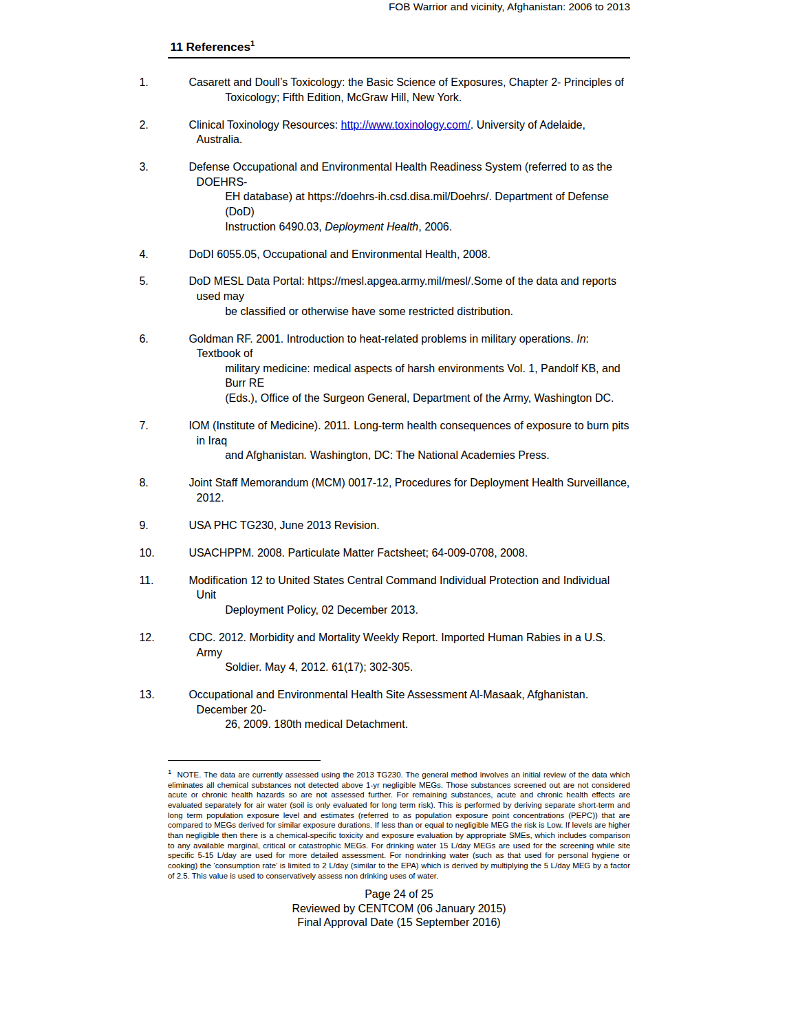FOB Warrior and vicinity, Afghanistan: 2006 to 2013
11 References1
1. Casarett and Doull’s Toxicology: the Basic Science of Exposures, Chapter 2- Principles ofToxicology; Fifth Edition, McGraw Hill, New York.
2. Clinical Toxinology Resources: http://www.toxinology.com/. University of Adelaide, Australia.
3. Defense Occupational and Environmental Health Readiness System (referred to as the DOEHRS-EH database) at https://doehrs-ih.csd.disa.mil/Doehrs/. Department of Defense (DoD)
Instruction 6490.03, Deployment Health, 2006.
4. DoDI 6055.05, Occupational and Environmental Health, 2008.
5. DoD MESL Data Portal: https://mesl.apgea.army.mil/mesl/.Some of the data and reports used maybe classified or otherwise have some restricted distribution.
6. Goldman RF. 2001. Introduction to heat-related problems in military operations. In: Textbook ofmilitary medicine: medical aspects of harsh environments Vol. 1, Pandolf KB, and Burr RE
(Eds.), Office of the Surgeon General, Department of the Army, Washington DC.
7. IOM (Institute of Medicine). 2011. Long-term health consequences of exposure to burn pits in Iraqand Afghanistan. Washington, DC: The National Academies Press.
8. Joint Staff Memorandum (MCM) 0017-12, Procedures for Deployment Health Surveillance, 2012.
9. USA PHC TG230, June 2013 Revision.
10. USACHPPM. 2008. Particulate Matter Factsheet; 64-009-0708, 2008.
11. Modification 12 to United States Central Command Individual Protection and Individual UnitDeployment Policy, 02 December 2013.
12. CDC. 2012. Morbidity and Mortality Weekly Report. Imported Human Rabies in a U.S. ArmySoldier. May 4, 2012. 61(17); 302-305.
13. Occupational and Environmental Health Site Assessment Al-Masaak, Afghanistan. December 20-26, 2009. 180th medical Detachment.
1 NOTE. The data are currently assessed using the 2013 TG230. The general method involves an initial review of the data which eliminates all chemical substances not detected above 1-yr negligible MEGs. Those substances screened out are not considered acute or chronic health hazards so are not assessed further. For remaining substances, acute and chronic health effects are evaluated separately for air water (soil is only evaluated for long term risk). This is performed by deriving separate short-term and long term population exposure level and estimates (referred to as population exposure point concentrations (PEPC)) that are compared to MEGs derived for similar exposure durations. If less than or equal to negligible MEG the risk is Low. If levels are higher than negligible then there is a chemical-specific toxicity and exposure evaluation by appropriate SMEs, which includes comparison to any available marginal, critical or catastrophic MEGs. For drinking water 15 L/day MEGs are used for the screening while site specific 5-15 L/day are used for more detailed assessment. For nondrinking water (such as that used for personal hygiene or cooking) the ‘consumption rate’ is limited to 2 L/day (similar to the EPA) which is derived by multiplying the 5 L/day MEG by a factor of 2.5. This value is used to conservatively assess non drinking uses of water.
Page 24 of 25
Reviewed by CENTCOM (06 January 2015)
Final Approval Date (15 September 2016)